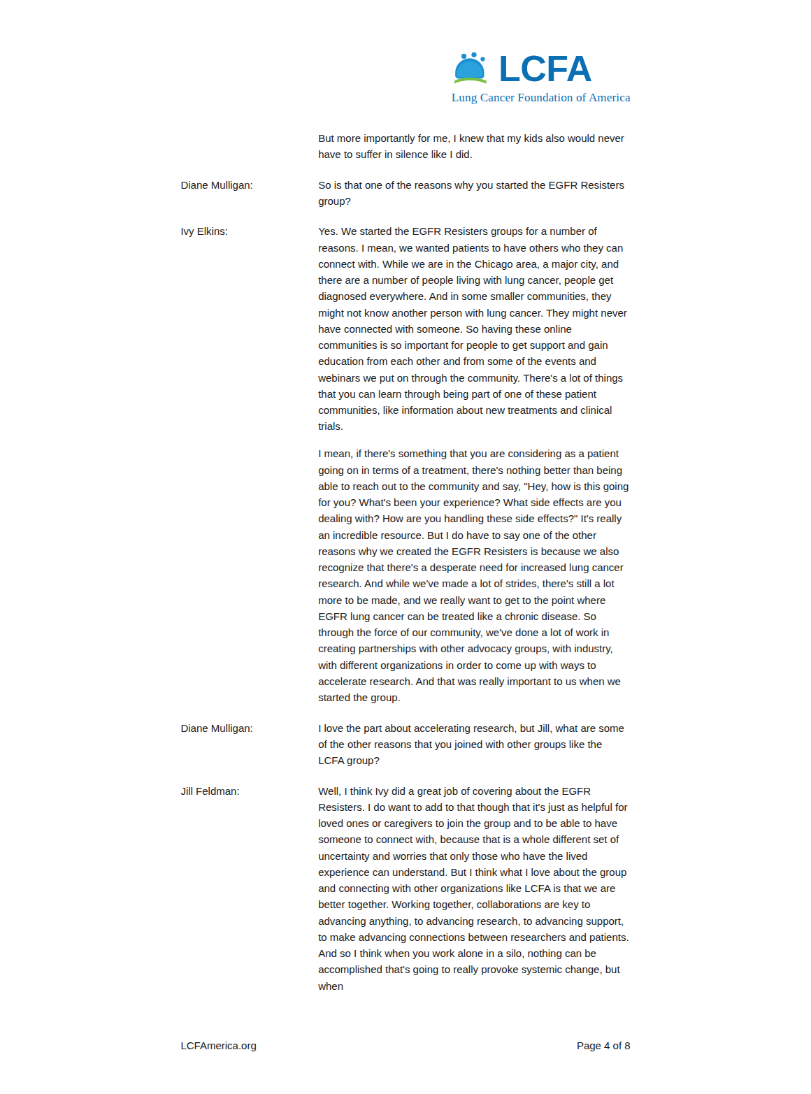LCFA
Lung Cancer Foundation of America
But more importantly for me, I knew that my kids also would never have to suffer in silence like I did.
Diane Mulligan:
So is that one of the reasons why you started the EGFR Resisters group?
Ivy Elkins:
Yes. We started the EGFR Resisters groups for a number of reasons. I mean, we wanted patients to have others who they can connect with. While we are in the Chicago area, a major city, and there are a number of people living with lung cancer, people get diagnosed everywhere. And in some smaller communities, they might not know another person with lung cancer. They might never have connected with someone. So having these online communities is so important for people to get support and gain education from each other and from some of the events and webinars we put on through the community. There's a lot of things that you can learn through being part of one of these patient communities, like information about new treatments and clinical trials.
I mean, if there's something that you are considering as a patient going on in terms of a treatment, there's nothing better than being able to reach out to the community and say, "Hey, how is this going for you? What's been your experience? What side effects are you dealing with? How are you handling these side effects?" It's really an incredible resource. But I do have to say one of the other reasons why we created the EGFR Resisters is because we also recognize that there's a desperate need for increased lung cancer research. And while we've made a lot of strides, there's still a lot more to be made, and we really want to get to the point where EGFR lung cancer can be treated like a chronic disease. So through the force of our community, we've done a lot of work in creating partnerships with other advocacy groups, with industry, with different organizations in order to come up with ways to accelerate research. And that was really important to us when we started the group.
Diane Mulligan:
I love the part about accelerating research, but Jill, what are some of the other reasons that you joined with other groups like the LCFA group?
Jill Feldman:
Well, I think Ivy did a great job of covering about the EGFR Resisters. I do want to add to that though that it's just as helpful for loved ones or caregivers to join the group and to be able to have someone to connect with, because that is a whole different set of uncertainty and worries that only those who have the lived experience can understand. But I think what I love about the group and connecting with other organizations like LCFA is that we are better together. Working together, collaborations are key to advancing anything, to advancing research, to advancing support, to make advancing connections between researchers and patients. And so I think when you work alone in a silo, nothing can be accomplished that's going to really provoke systemic change, but when
LCFAmerica.org
Page 4 of 8